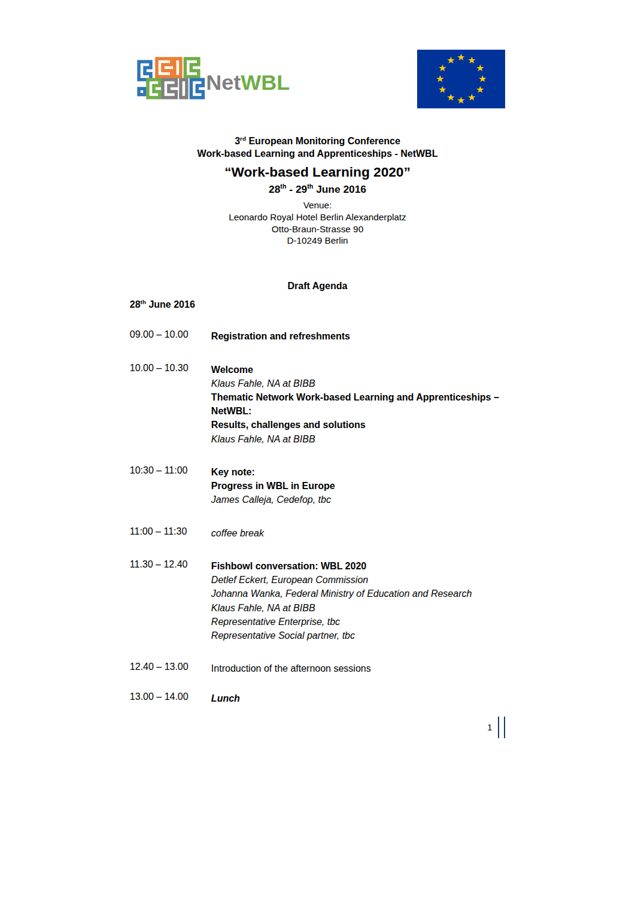NetWBL
3rd European Monitoring Conference
Work-based Learning and Apprenticeships - NetWBL
“Work-based Learning 2020”
28th - 29th June 2016
Venue:
Leonardo Royal Hotel Berlin Alexanderplatz
Otto-Braun-Strasse 90
D-10249 Berlin
Draft Agenda
28th June 2016
| 09.00 – 10.00 | Registration and refreshments |
| 10.00 – 10.30 | Welcome Klaus Fahle, NA at BIBB Thematic Network Work-based Learning and Apprenticeships – NetWBL: Results, challenges and solutions Klaus Fahle, NA at BIBB |
| 10:30 – 11:00 | Key note: Progress in WBL in Europe James Calleja, Cedefop, tbc |
| 11:00 – 11:30 | coffee break |
| 11.30 – 12.40 | Fishbowl conversation: WBL 2020 Detlef Eckert, European Commission Johanna Wanka, Federal Ministry of Education and Research Klaus Fahle, NA at BIBB Representative Enterprise, tbc Representative Social partner, tbc |
| 12.40 – 13.00 | Introduction of the afternoon sessions |
| 13.00 – 14.00 | Lunch |
1